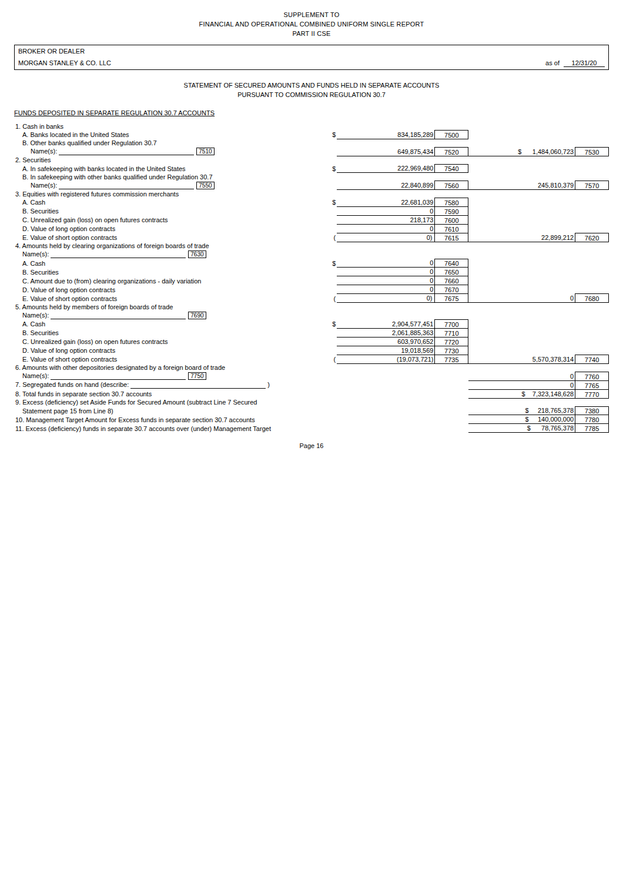SUPPLEMENT TO
FINANCIAL AND OPERATIONAL COMBINED UNIFORM SINGLE REPORT
PART II CSE
| BROKER OR DEALER | |
| MORGAN STANLEY & CO. LLC | as of 12/31/20 |
STATEMENT OF SECURED AMOUNTS AND FUNDS HELD IN SEPARATE ACCOUNTS
PURSUANT TO COMMISSION REGULATION 30.7
FUNDS DEPOSITED IN SEPARATE REGULATION 30.7 ACCOUNTS
| 1. Cash in banks | | | | | |
| A. Banks located in the United States | $ | 834,185,289 | 7500 | | |
| B. Other banks qualified under Regulation 30.7 | | | | | |
| Name(s): 7510 | | 649,875,434 | 7520 | $ 1,484,060,723 | 7530 |
| 2. Securities | | | | | |
| A. In safekeeping with banks located in the United States | $ | 222,969,480 | 7540 | | |
| B. In safekeeping with other banks qualified under Regulation 30.7 | | | | | |
| Name(s): 7550 | | 22,840,899 | 7560 | 245,810,379 | 7570 |
| 3. Equities with registered futures commission merchants | | | | | |
| A. Cash | $ | 22,681,039 | 7580 | | |
| B. Securities | | 0 | 7590 | | |
| C. Unrealized gain (loss) on open futures contracts | | 218,173 | 7600 | | |
| D. Value of long option contracts | | 0 | 7610 | | |
| E. Value of short option contracts | ( | 0 ) | 7615 | 22,899,212 | 7620 |
| 4. Amounts held by clearing organizations of foreign boards of trade | | | | | |
| Name(s): 7630 | | | | | |
| A. Cash | $ | 0 | 7640 | | |
| B. Securities | | 0 | 7650 | | |
| C. Amount due to (from) clearing organizations - daily variation | | 0 | 7660 | | |
| D. Value of long option contracts | | 0 | 7670 | | |
| E. Value of short option contracts | ( | 0 ) | 7675 | 0 | 7680 |
| 5. Amounts held by members of foreign boards of trade | | | | | |
| Name(s): 7690 | | | | | |
| A. Cash | $ | 2,904,577,451 | 7700 | | |
| B. Securities | | 2,061,885,363 | 7710 | | |
| C. Unrealized gain (loss) on open futures contracts | | 603,970,652 | 7720 | | |
| D. Value of long option contracts | | 19,018,569 | 7730 | | |
| E. Value of short option contracts | ( | (19,073,721) | 7735 | 5,570,378,314 | 7740 |
| 6. Amounts with other depositories designated by a foreign board of trade | | | | | |
| Name(s): 7750 | | | | 0 | 7760 |
| 7. Segregated funds on hand (describe: ) | | | | 0 | 7765 |
| 8. Total funds in separate section 30.7 accounts | | | | $ 7,323,148,628 | 7770 |
| 9. Excess (deficiency) set Aside Funds for Secured Amount (subtract Line 7 Secured | | | | | |
| Statement page 15 from Line 8) | | | | $ 218,765,378 | 7380 |
| 10. Management Target Amount for Excess funds in separate section 30.7 accounts | | | | $ 140,000,000 | 7780 |
| 11. Excess (deficiency) funds in separate 30.7 accounts over (under) Management Target | | | | $ 78,765,378 | 7785 |
Page 16